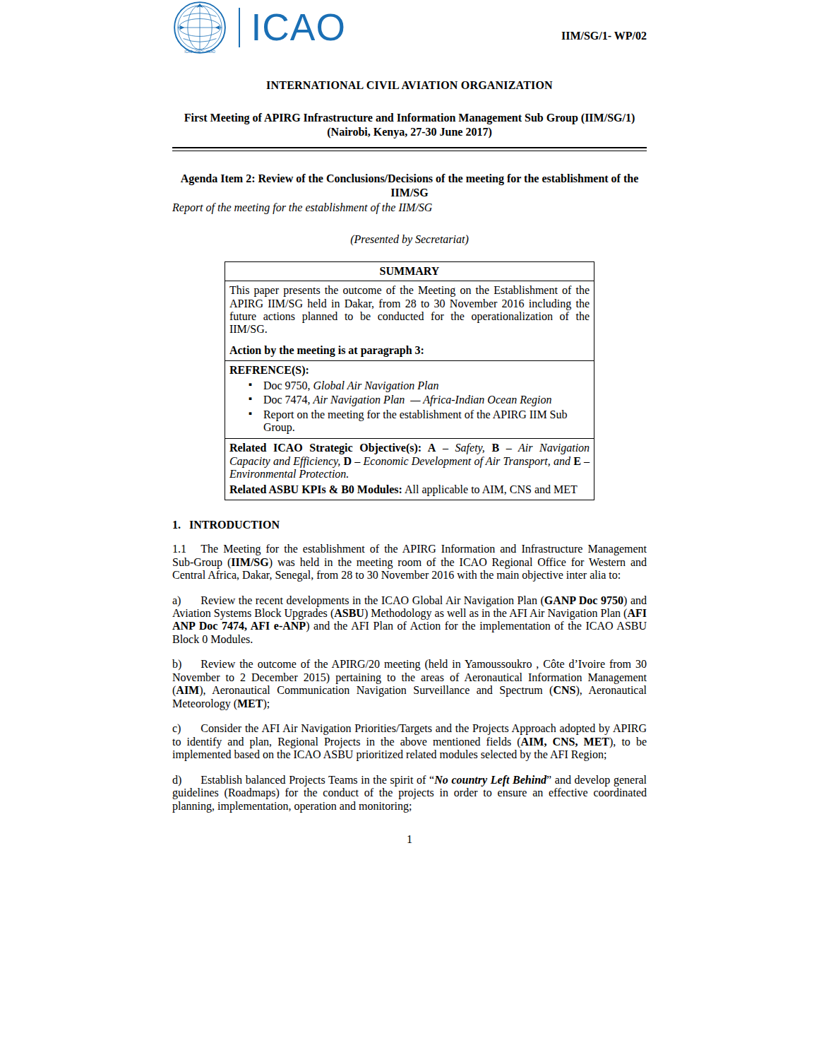ICAO · OACI · ИКАО
ICAO
IIM/SG/1- WP/02
INTERNATIONAL CIVIL AVIATION ORGANIZATION
First Meeting of APIRG Infrastructure and Information Management Sub Group (IIM/SG/1)
(Nairobi, Kenya, 27-30 June 2017)
Agenda Item 2: Review of the Conclusions/Decisions of the meeting for the establishment of the IIM/SG
Report of the meeting for the establishment of the IIM/SG
(Presented by Secretariat)
| SUMMARY |
| This paper presents the outcome of the Meeting on the Establishment of the APIRG IIM/SG held in Dakar, from 28 to 30 November 2016 including the future actions planned to be conducted for the operationalization of the IIM/SG. Action by the meeting is at paragraph 3 : |
| REFRENCE(S): Doc 9750, Global Air Navigation Plan Doc 7474, Air Navigation Plan — Africa-Indian Ocean Region Report on the meeting for the establishment of the APIRG IIM Sub Group. |
| Related ICAO Strategic Objective(s): A – Safety, B – Air Navigation Capacity and Efficiency, D – Economic Development of Air Transport, and E – Environmental Protection. Related ASBU KPIs & B0 Modules: All applicable to AIM, CNS and MET |
1. INTRODUCTION
1.1 The Meeting for the establishment of the APIRG Information and Infrastructure Management Sub-Group (IIM/SG) was held in the meeting room of the ICAO Regional Office for Western and Central Africa, Dakar, Senegal, from 28 to 30 November 2016 with the main objective inter alia to:
a) Review the recent developments in the ICAO Global Air Navigation Plan (GANP Doc 9750) and Aviation Systems Block Upgrades (ASBU) Methodology as well as in the AFI Air Navigation Plan (AFI ANP Doc 7474, AFI e-ANP) and the AFI Plan of Action for the implementation of the ICAO ASBU Block 0 Modules.
b) Review the outcome of the APIRG/20 meeting (held in Yamoussoukro , Côte d’Ivoire from 30 November to 2 December 2015) pertaining to the areas of Aeronautical Information Management (AIM), Aeronautical Communication Navigation Surveillance and Spectrum (CNS), Aeronautical Meteorology (MET);
c) Consider the AFI Air Navigation Priorities/Targets and the Projects Approach adopted by APIRG to identify and plan, Regional Projects in the above mentioned fields (AIM, CNS, MET), to be implemented based on the ICAO ASBU prioritized related modules selected by the AFI Region;
d) Establish balanced Projects Teams in the spirit of “No country Left Behind” and develop general guidelines (Roadmaps) for the conduct of the projects in order to ensure an effective coordinated planning, implementation, operation and monitoring;
1